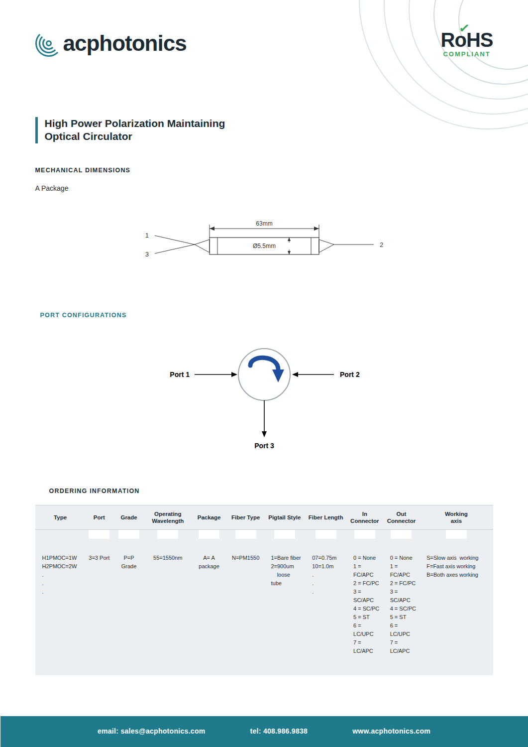acphotonics
Ro✓HS
COMPLIANT
High Power Polarization Maintaining
Optical Circulator
MECHANICAL DIMENSIONS
A Package
63mm Ø5.5mm 1 3 2
PORT CONFIGURATIONS
Port 1 Port 2 Port 3
ORDERING INFORMATION
| Type | Port | Grade | Operating Wavelength | Package | Fiber Type | Pigtail Style | Fiber Length | In Connector | Out Connector | Working axis |
| --- | --- | --- | --- | --- | --- | --- | --- | --- | --- | --- |
| H1PMOC=1W H2PMOC=2W . . . | 3=3 Port | P=P Grade | 55=1550nm | A= A package | N=PM1550 | 1=Bare fiber 2=900um loose tube | 07=0.75m 10=1.0m . . . | 0 = None 1 = FC/APC 2 = FC/PC 3 = SC/APC 4 = SC/PC 5 = ST 6 = LC/UPC 7 = LC/APC | 0 = None 1 = FC/APC 2 = FC/PC 3 = SC/APC 4 = SC/PC 5 = ST 6 = LC/UPC 7 = LC/APC | S=Slow axis working F=Fast axis working B=Both axes working |
email: sales@acphotonics.com tel: 408.986.9838 www.acphotonics.com